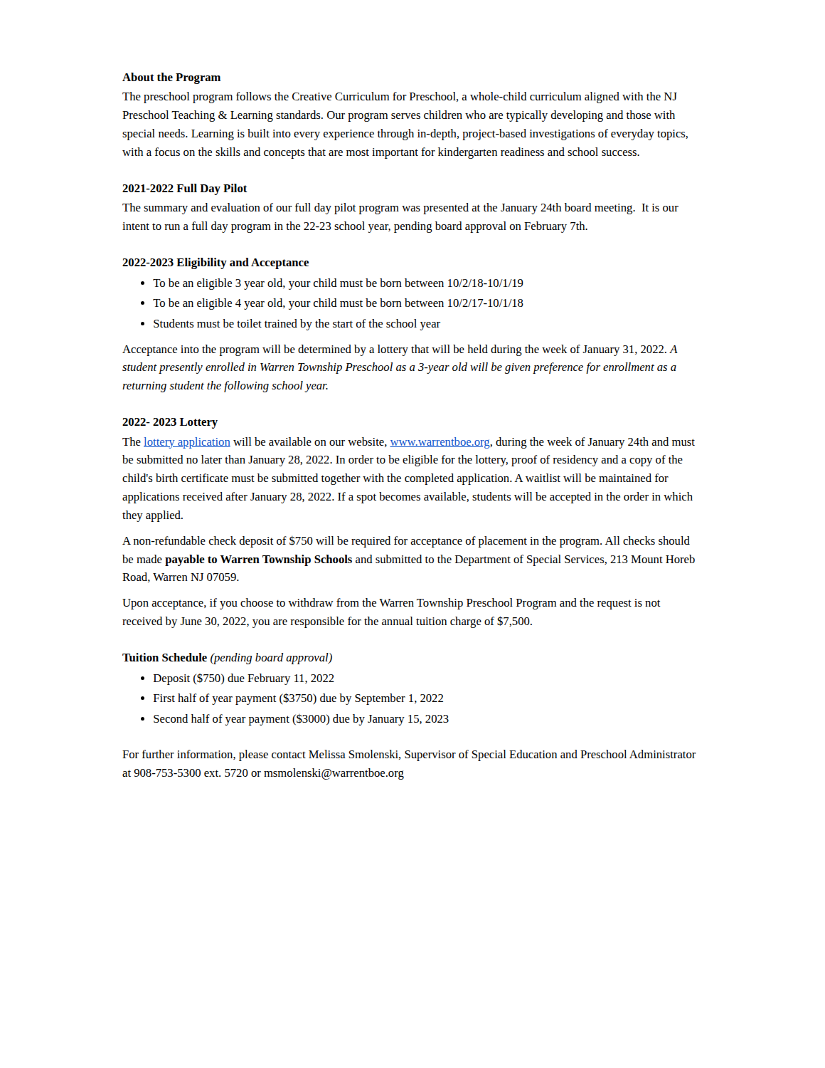About the Program
The preschool program follows the Creative Curriculum for Preschool, a whole-child curriculum aligned with the NJ Preschool Teaching & Learning standards. Our program serves children who are typically developing and those with special needs. Learning is built into every experience through in-depth, project-based investigations of everyday topics, with a focus on the skills and concepts that are most important for kindergarten readiness and school success.
2021-2022 Full Day Pilot
The summary and evaluation of our full day pilot program was presented at the January 24th board meeting. It is our intent to run a full day program in the 22-23 school year, pending board approval on February 7th.
2022-2023 Eligibility and Acceptance
To be an eligible 3 year old, your child must be born between 10/2/18-10/1/19
To be an eligible 4 year old, your child must be born between 10/2/17-10/1/18
Students must be toilet trained by the start of the school year
Acceptance into the program will be determined by a lottery that will be held during the week of January 31, 2022. A student presently enrolled in Warren Township Preschool as a 3-year old will be given preference for enrollment as a returning student the following school year.
2022- 2023 Lottery
The lottery application will be available on our website, www.warrentboe.org, during the week of January 24th and must be submitted no later than January 28, 2022. In order to be eligible for the lottery, proof of residency and a copy of the child's birth certificate must be submitted together with the completed application. A waitlist will be maintained for applications received after January 28, 2022. If a spot becomes available, students will be accepted in the order in which they applied.
A non-refundable check deposit of $750 will be required for acceptance of placement in the program. All checks should be made payable to Warren Township Schools and submitted to the Department of Special Services, 213 Mount Horeb Road, Warren NJ 07059.
Upon acceptance, if you choose to withdraw from the Warren Township Preschool Program and the request is not received by June 30, 2022, you are responsible for the annual tuition charge of $7,500.
Tuition Schedule (pending board approval)
Deposit ($750) due February 11, 2022
First half of year payment ($3750) due by September 1, 2022
Second half of year payment ($3000) due by January 15, 2023
For further information, please contact Melissa Smolenski, Supervisor of Special Education and Preschool Administrator at 908-753-5300 ext. 5720 or msmolenski@warrentboe.org